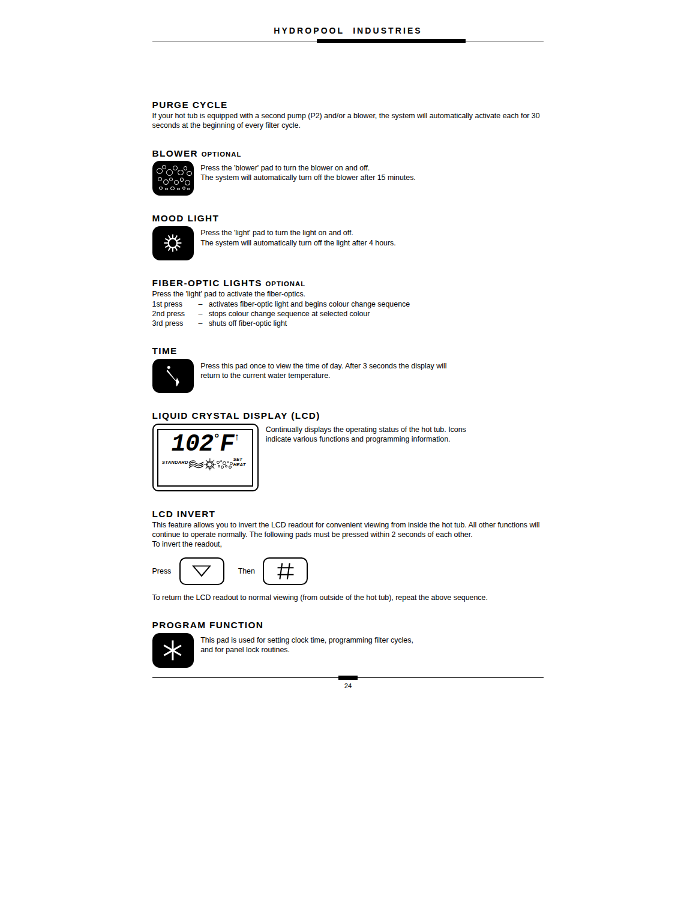HYDROPOOL INDUSTRIES
PURGE CYCLE
If your hot tub is equipped with a second pump (P2) and/or a blower, the system will automatically activate each for 30 seconds at the beginning of every filter cycle.
BLOWER OPTIONAL
Press the 'blower' pad to turn the blower on and off.
The system will automatically turn off the blower after 15 minutes.
MOOD LIGHT
Press the 'light' pad to turn the light on and off.
The system will automatically turn off the light after 4 hours.
FIBER-OPTIC LIGHTS OPTIONAL
Press the 'light' pad to activate the fiber-optics.
1st press–activates fiber-optic light and begins colour change sequence
2nd press–stops colour change sequence at selected colour
3rd press–shuts off fiber-optic light
TIME
Press this pad once to view the time of day. After 3 seconds the display will
return to the current water temperature.
LIQUID CRYSTAL DISPLAY (LCD)
102°F↑
STANDARD
SET HEAT
Continually displays the operating status of the hot tub. Icons
indicate various functions and programming information.
LCD INVERT
This feature allows you to invert the LCD readout for convenient viewing from inside the hot tub. All other functions will continue to operate normally. The following pads must be pressed within 2 seconds of each other.
To invert the readout,
Press
Then
To return the LCD readout to normal viewing (from outside of the hot tub), repeat the above sequence.
PROGRAM FUNCTION
This pad is used for setting clock time, programming filter cycles,
and for panel lock routines.
24